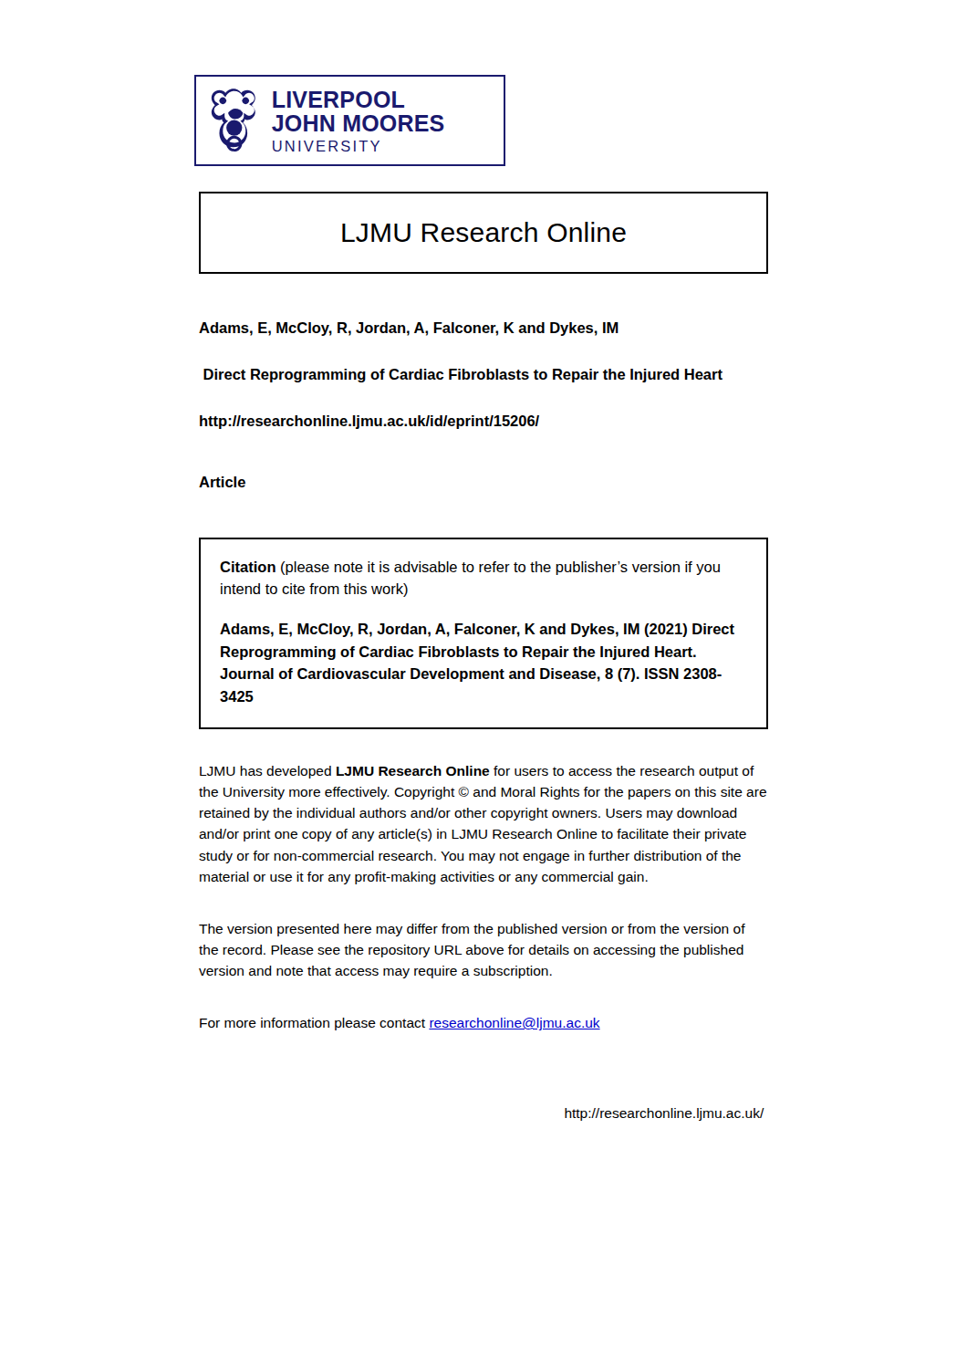LIVERPOOL JOHN MOORES UNIVERSITY
LJMU Research Online
Adams, E, McCloy, R, Jordan, A, Falconer, K and Dykes, IM
Direct Reprogramming of Cardiac Fibroblasts to Repair the Injured Heart
http://researchonline.ljmu.ac.uk/id/eprint/15206/
Article
Citation (please note it is advisable to refer to the publisher’s version if you intend to cite from this work)
Adams, E, McCloy, R, Jordan, A, Falconer, K and Dykes, IM (2021) Direct Reprogramming of Cardiac Fibroblasts to Repair the Injured Heart. Journal of Cardiovascular Development and Disease, 8 (7). ISSN 2308-3425
LJMU has developed LJMU Research Online for users to access the research output of the University more effectively. Copyright © and Moral Rights for the papers on this site are retained by the individual authors and/or other copyright owners. Users may download and/or print one copy of any article(s) in LJMU Research Online to facilitate their private study or for non-commercial research. You may not engage in further distribution of the material or use it for any profit-making activities or any commercial gain.
The version presented here may differ from the published version or from the version of the record. Please see the repository URL above for details on accessing the published version and note that access may require a subscription.
For more information please contact researchonline@ljmu.ac.uk
http://researchonline.ljmu.ac.uk/